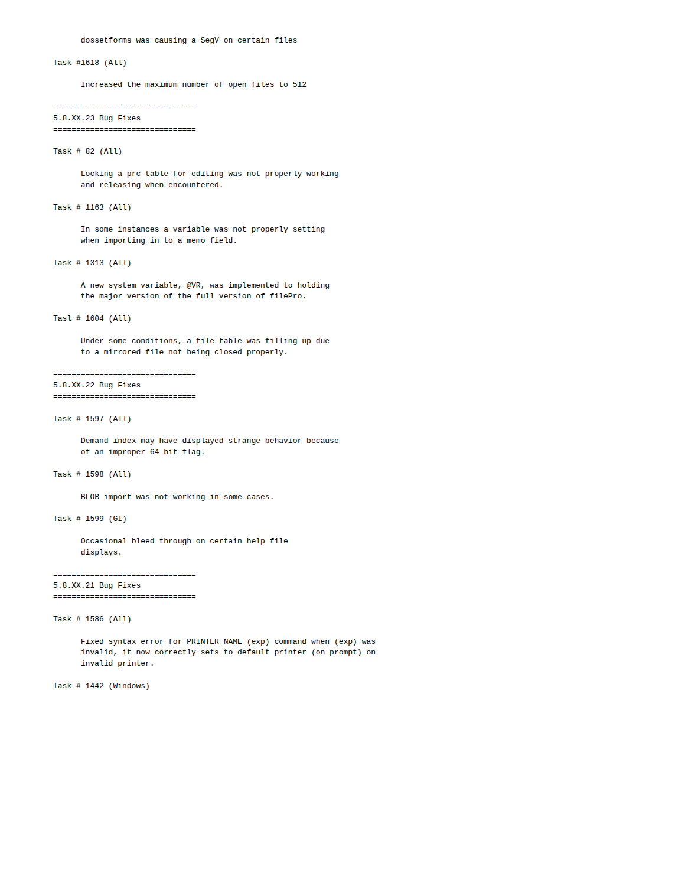dossetforms was causing a SegV on certain files

Task #1618 (All)

      Increased the maximum number of open files to 512

===============================
5.8.XX.23 Bug Fixes
===============================

Task # 82 (All)

      Locking a prc table for editing was not properly working
      and releasing when encountered.

Task # 1163 (All)

      In some instances a variable was not properly setting
      when importing in to a memo field.

Task # 1313 (All)

      A new system variable, @VR, was implemented to holding
      the major version of the full version of filePro.

Tasl # 1604 (All)

      Under some conditions, a file table was filling up due
      to a mirrored file not being closed properly.

===============================
5.8.XX.22 Bug Fixes
===============================

Task # 1597 (All)

      Demand index may have displayed strange behavior because
      of an improper 64 bit flag.

Task # 1598 (All)

      BLOB import was not working in some cases.

Task # 1599 (GI)

      Occasional bleed through on certain help file
      displays.

===============================
5.8.XX.21 Bug Fixes
===============================

Task # 1586 (All)

      Fixed syntax error for PRINTER NAME (exp) command when (exp) was
      invalid, it now correctly sets to default printer (on prompt) on
      invalid printer.

Task # 1442 (Windows)